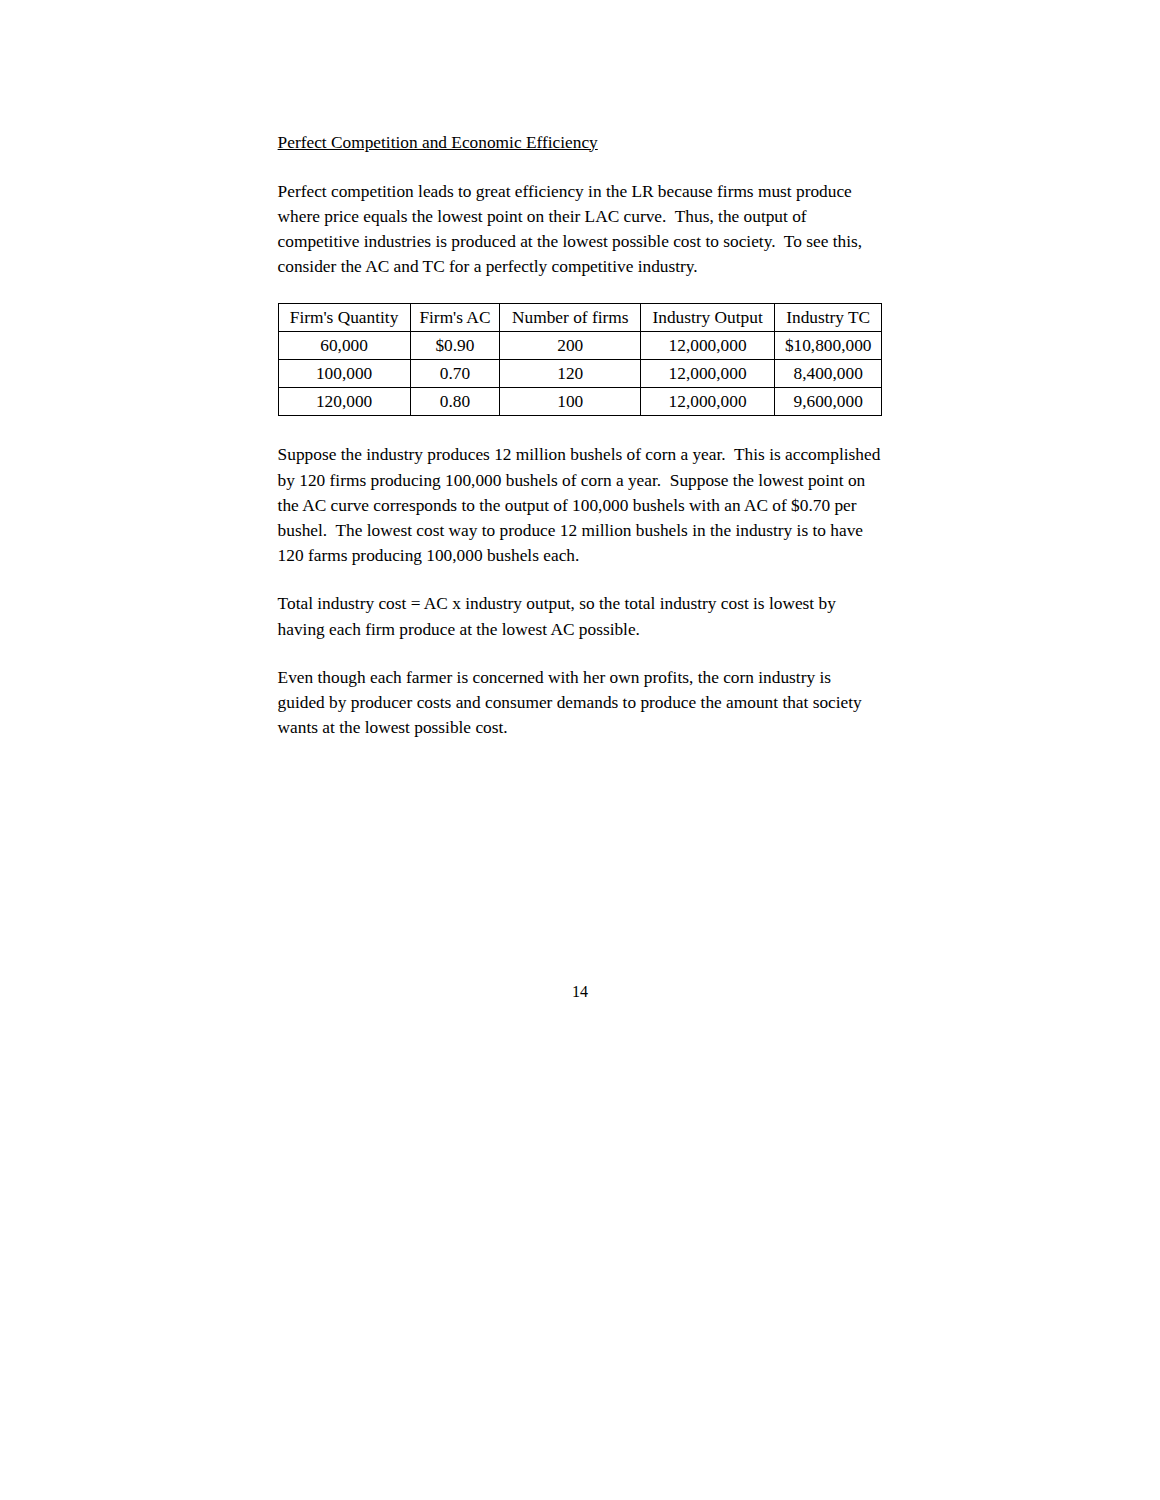Perfect Competition and Economic Efficiency
Perfect competition leads to great efficiency in the LR because firms must produce where price equals the lowest point on their LAC curve. Thus, the output of competitive industries is produced at the lowest possible cost to society. To see this, consider the AC and TC for a perfectly competitive industry.
| Firm's Quantity | Firm's AC | Number of firms | Industry Output | Industry TC |
| --- | --- | --- | --- | --- |
| 60,000 | $0.90 | 200 | 12,000,000 | $10,800,000 |
| 100,000 | 0.70 | 120 | 12,000,000 | 8,400,000 |
| 120,000 | 0.80 | 100 | 12,000,000 | 9,600,000 |
Suppose the industry produces 12 million bushels of corn a year. This is accomplished by 120 firms producing 100,000 bushels of corn a year. Suppose the lowest point on the AC curve corresponds to the output of 100,000 bushels with an AC of $0.70 per bushel. The lowest cost way to produce 12 million bushels in the industry is to have 120 farms producing 100,000 bushels each.
Total industry cost = AC x industry output, so the total industry cost is lowest by having each firm produce at the lowest AC possible.
Even though each farmer is concerned with her own profits, the corn industry is guided by producer costs and consumer demands to produce the amount that society wants at the lowest possible cost.
14